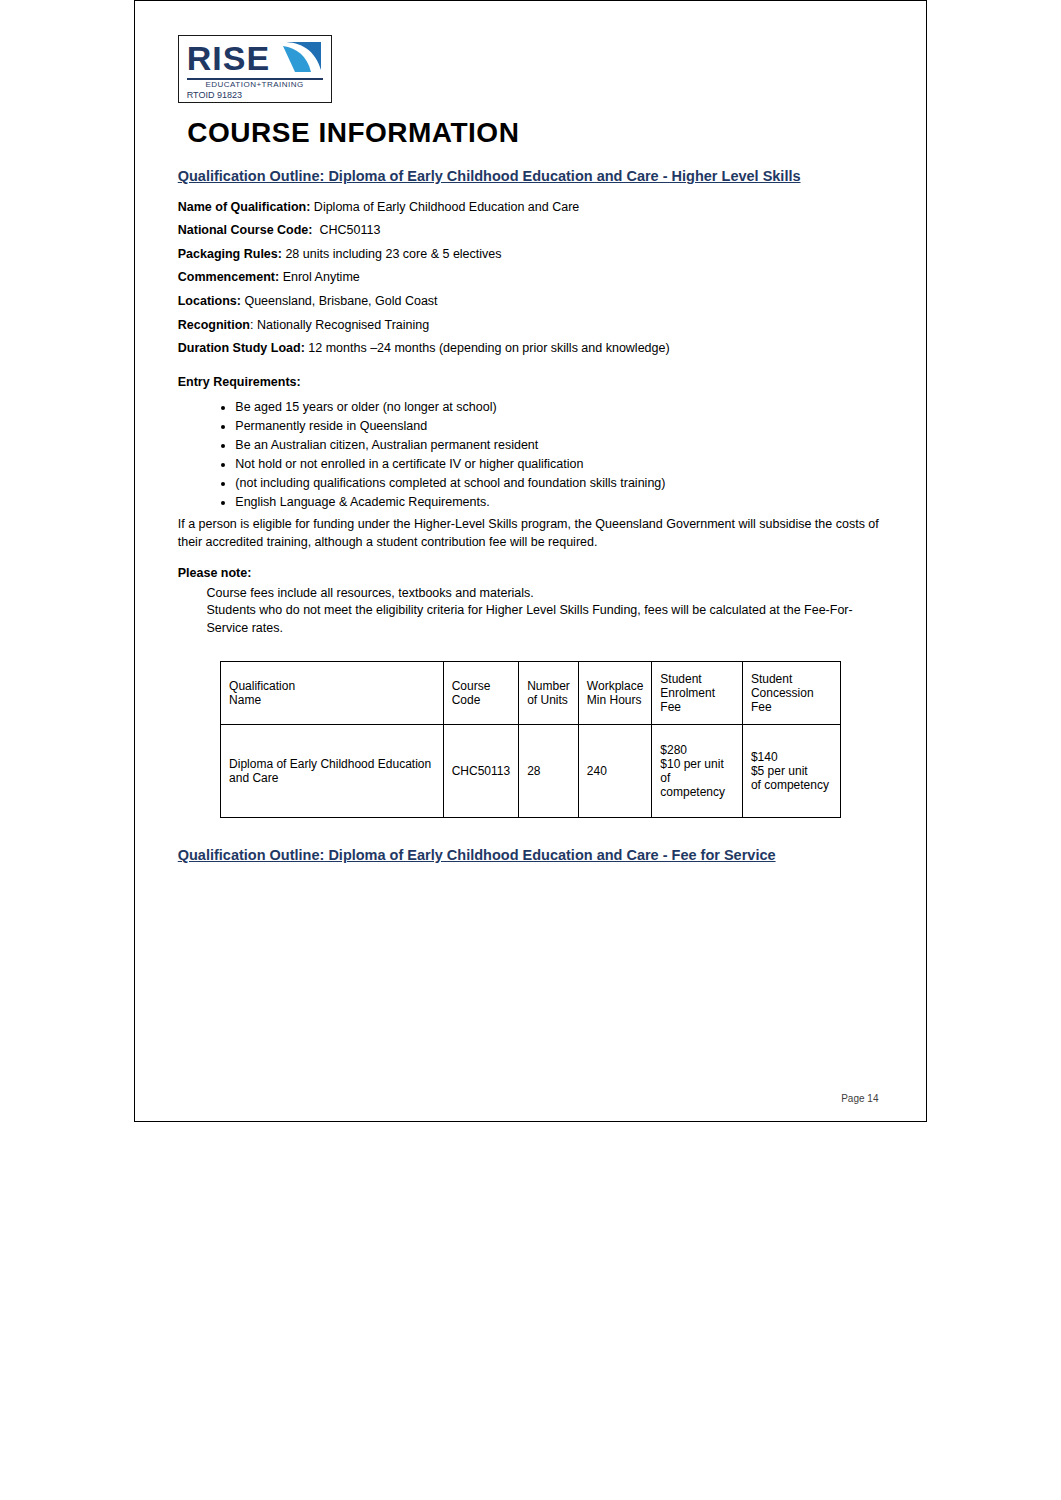RISE
EDUCATION+TRAINING
RTOID 91823
COURSE INFORMATION
Qualification Outline: Diploma of Early Childhood Education and Care - Higher Level Skills
Name of Qualification: Diploma of Early Childhood Education and Care
National Course Code: CHC50113
Packaging Rules: 28 units including 23 core & 5 electives
Commencement: Enrol Anytime
Locations: Queensland, Brisbane, Gold Coast
Recognition: Nationally Recognised Training
Duration Study Load: 12 months –24 months (depending on prior skills and knowledge)
Entry Requirements:
Be aged 15 years or older (no longer at school)
Permanently reside in Queensland
Be an Australian citizen, Australian permanent resident
Not hold or not enrolled in a certificate IV or higher qualification
(not including qualifications completed at school and foundation skills training)
English Language & Academic Requirements.
If a person is eligible for funding under the Higher-Level Skills program, the Queensland Government will subsidise the costs of their accredited training, although a student contribution fee will be required.
Please note:
Course fees include all resources, textbooks and materials.
Students who do not meet the eligibility criteria for Higher Level Skills Funding, fees will be calculated at the Fee-For-Service rates.
| Qualification Name | Course Code | Number of Units | Workplace Min Hours | Student Enrolment Fee | Student Concession Fee |
| --- | --- | --- | --- | --- | --- |
| Diploma of Early Childhood Education and Care | CHC50113 | 28 | 240 | $280 $10 per unit of competency | $140 $5 per unit of competency |
Qualification Outline: Diploma of Early Childhood Education and Care - Fee for Service
Page 14